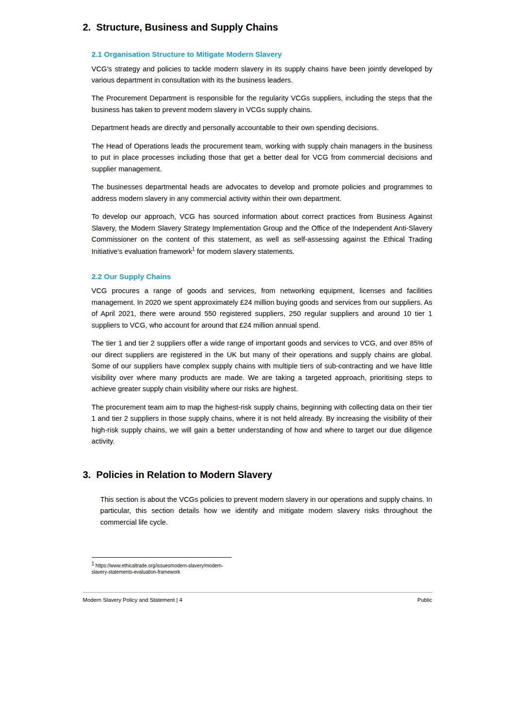2. Structure, Business and Supply Chains
2.1 Organisation Structure to Mitigate Modern Slavery
VCG's strategy and policies to tackle modern slavery in its supply chains have been jointly developed by various department in consultation with its the business leaders.
The Procurement Department is responsible for the regularity VCGs suppliers, including the steps that the business has taken to prevent modern slavery in VCGs supply chains.
Department heads are directly and personally accountable to their own spending decisions.
The Head of Operations leads the procurement team, working with supply chain managers in the business to put in place processes including those that get a better deal for VCG from commercial decisions and supplier management.
The businesses departmental heads are advocates to develop and promote policies and programmes to address modern slavery in any commercial activity within their own department.
To develop our approach, VCG has sourced information about correct practices from Business Against Slavery, the Modern Slavery Strategy Implementation Group and the Office of the Independent Anti-Slavery Commissioner on the content of this statement, as well as self-assessing against the Ethical Trading Initiative's evaluation framework1 for modern slavery statements.
2.2 Our Supply Chains
VCG procures a range of goods and services, from networking equipment, licenses and facilities management. In 2020 we spent approximately £24 million buying goods and services from our suppliers. As of April 2021, there were around 550 registered suppliers, 250 regular suppliers and around 10 tier 1 suppliers to VCG, who account for around that £24 million annual spend.
The tier 1 and tier 2 suppliers offer a wide range of important goods and services to VCG, and over 85% of our direct suppliers are registered in the UK but many of their operations and supply chains are global. Some of our suppliers have complex supply chains with multiple tiers of sub-contracting and we have little visibility over where many products are made. We are taking a targeted approach, prioritising steps to achieve greater supply chain visibility where our risks are highest.
The procurement team aim to map the highest-risk supply chains, beginning with collecting data on their tier 1 and tier 2 suppliers in those supply chains, where it is not held already. By increasing the visibility of their high-risk supply chains, we will gain a better understanding of how and where to target our due diligence activity.
3. Policies in Relation to Modern Slavery
This section is about the VCGs policies to prevent modern slavery in our operations and supply chains. In particular, this section details how we identify and mitigate modern slavery risks throughout the commercial life cycle.
1 https://www.ethicaltrade.org/issuesmodern-slavery/modern-slavery-statements-evaluation-framework
Modern Slavery Policy and Statement | 4 Public